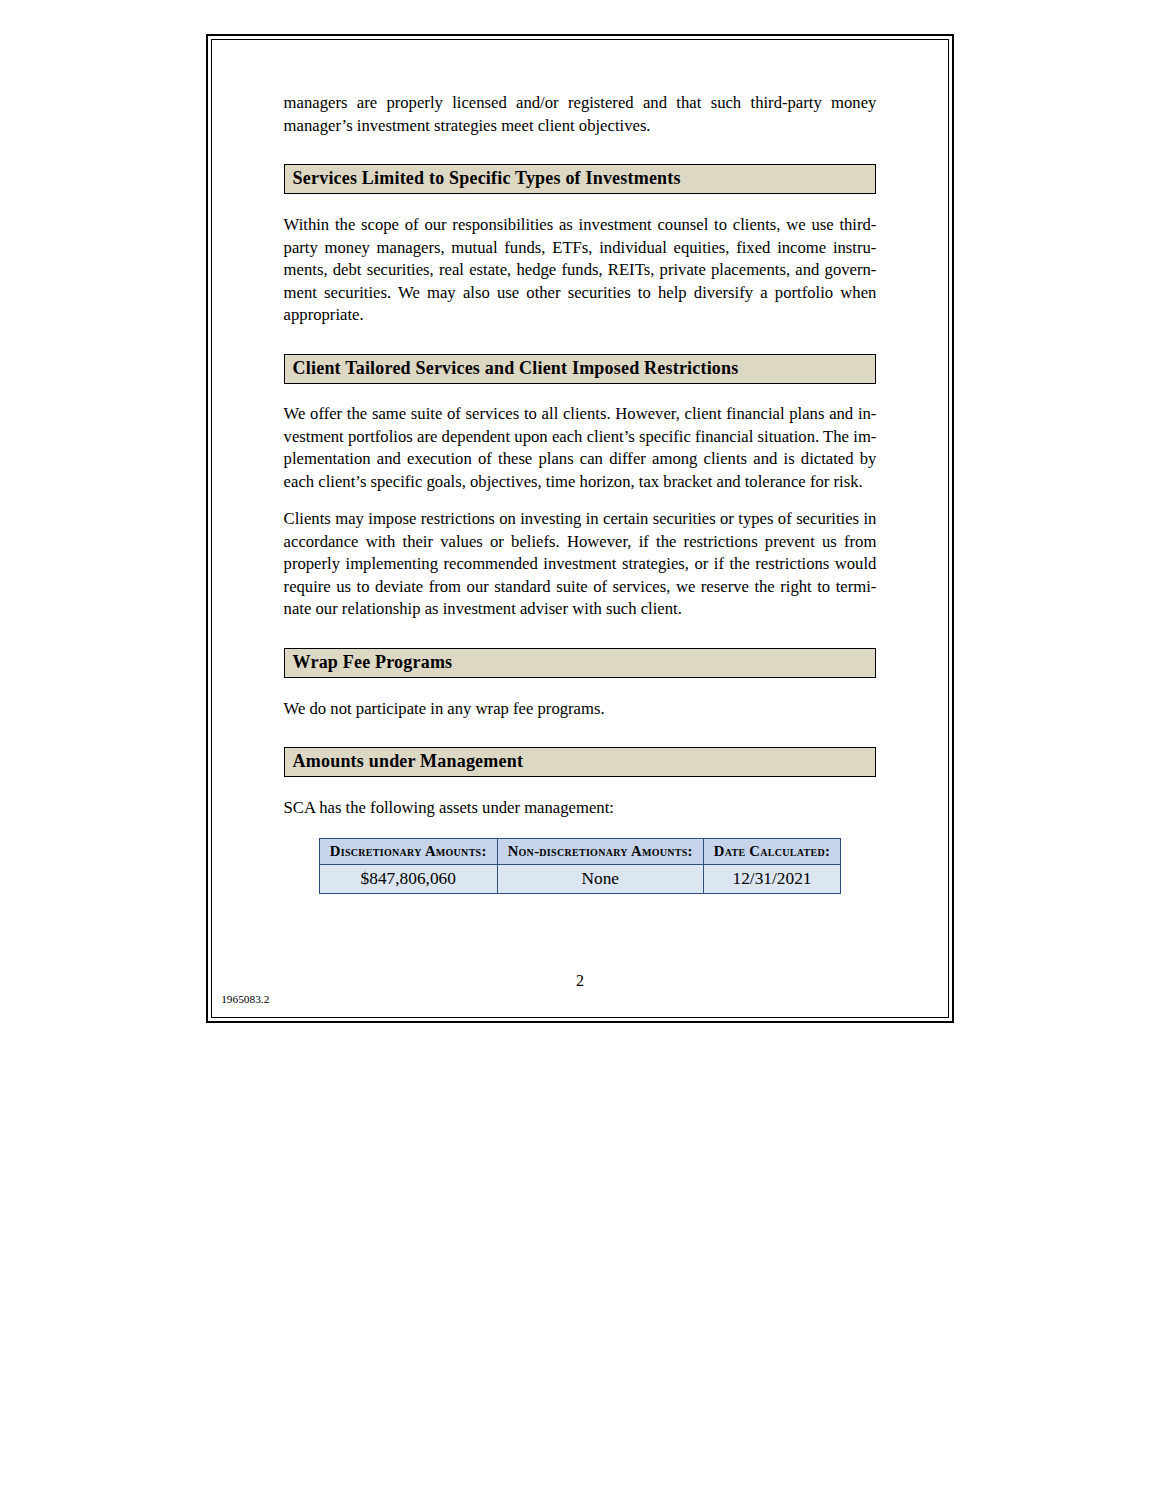managers are properly licensed and/or registered and that such third-party money manager’s investment strategies meet client objectives.
Services Limited to Specific Types of Investments
Within the scope of our responsibilities as investment counsel to clients, we use third-party money managers, mutual funds, ETFs, individual equities, fixed income instruments, debt securities, real estate, hedge funds, REITs, private placements, and government securities. We may also use other securities to help diversify a portfolio when appropriate.
Client Tailored Services and Client Imposed Restrictions
We offer the same suite of services to all clients. However, client financial plans and investment portfolios are dependent upon each client’s specific financial situation. The implementation and execution of these plans can differ among clients and is dictated by each client’s specific goals, objectives, time horizon, tax bracket and tolerance for risk.
Clients may impose restrictions on investing in certain securities or types of securities in accordance with their values or beliefs. However, if the restrictions prevent us from properly implementing recommended investment strategies, or if the restrictions would require us to deviate from our standard suite of services, we reserve the right to terminate our relationship as investment adviser with such client.
Wrap Fee Programs
We do not participate in any wrap fee programs.
Amounts under Management
SCA has the following assets under management:
| Discretionary Amounts: | Non-discretionary Amounts: | Date Calculated: |
| --- | --- | --- |
| $847,806,060 | None | 12/31/2021 |
2
1965083.2